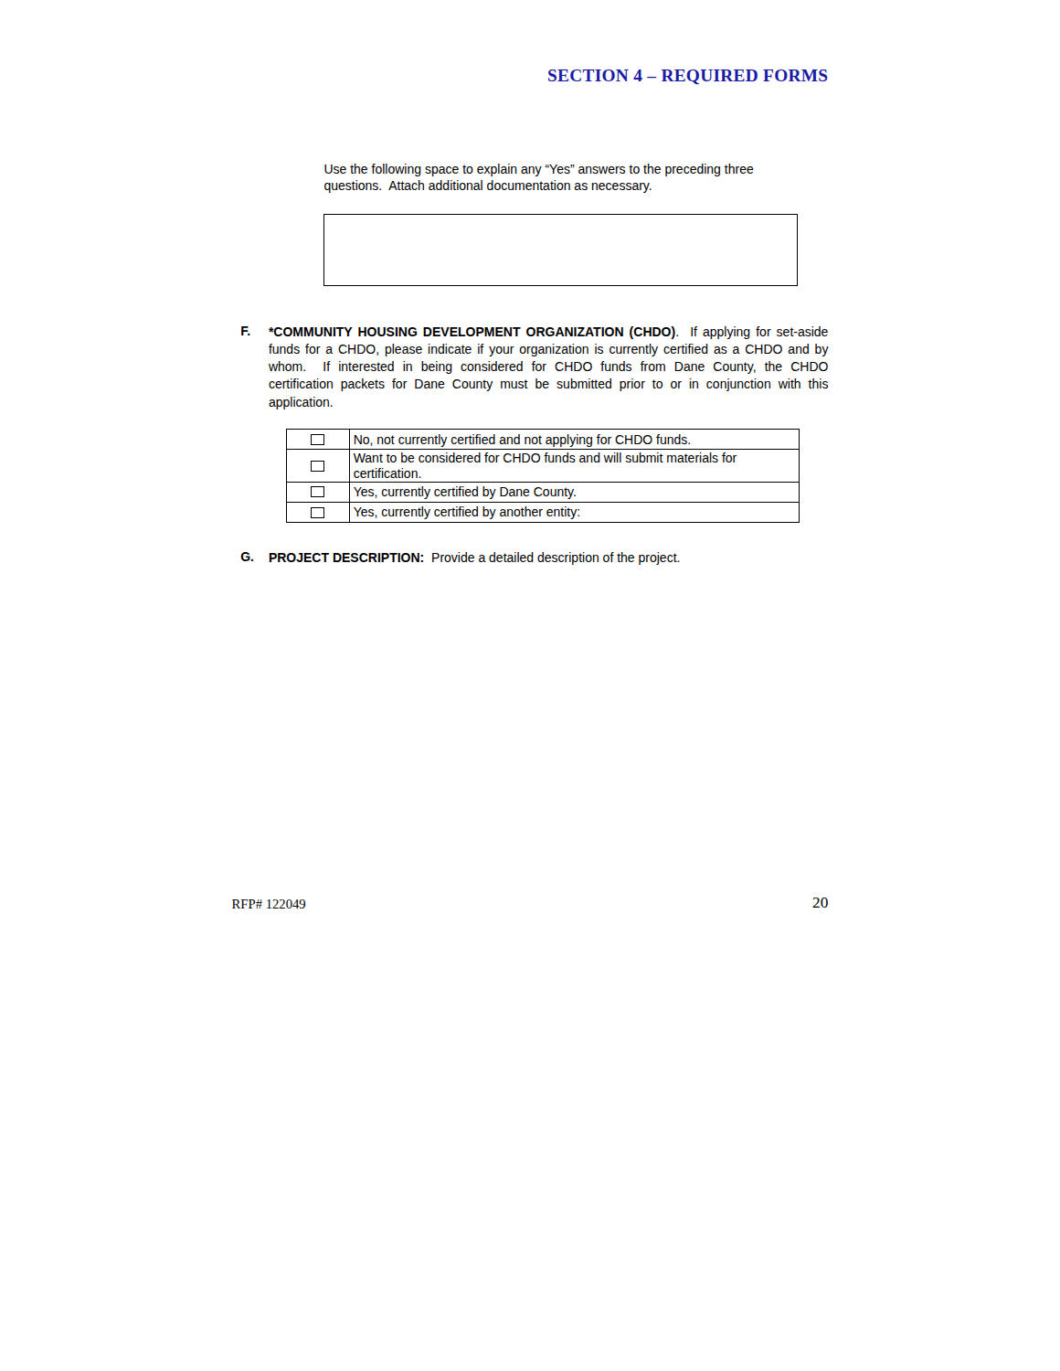SECTION 4 – REQUIRED FORMS
Use the following space to explain any “Yes” answers to the preceding three questions. Attach additional documentation as necessary.
F.
*COMMUNITY HOUSING DEVELOPMENT ORGANIZATION (CHDO). If applying for set-aside funds for a CHDO, please indicate if your organization is currently certified as a CHDO and by whom. If interested in being considered for CHDO funds from Dane County, the CHDO certification packets for Dane County must be submitted prior to or in conjunction with this application.
| | No, not currently certified and not applying for CHDO funds. |
| | Want to be considered for CHDO funds and will submit materials for certification. |
| | Yes, currently certified by Dane County. |
| | Yes, currently certified by another entity: |
G.
PROJECT DESCRIPTION: Provide a detailed description of the project.
RFP# 122049
20